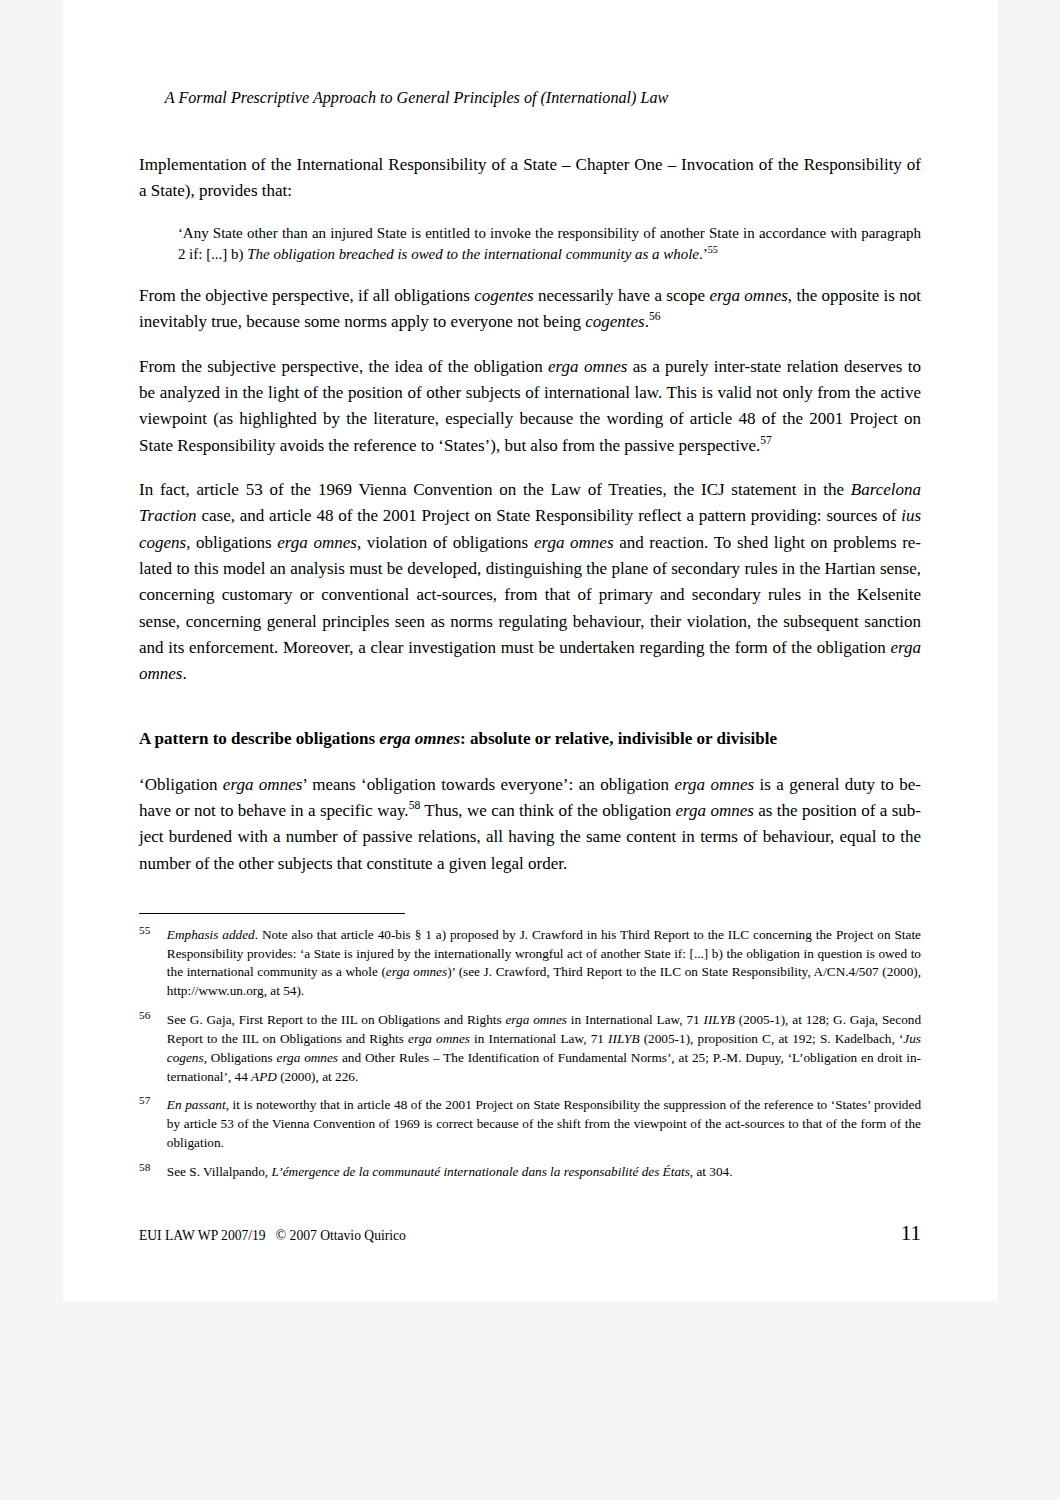A Formal Prescriptive Approach to General Principles of (International) Law
Implementation of the International Responsibility of a State – Chapter One – Invocation of the Responsibility of a State), provides that:
‘Any State other than an injured State is entitled to invoke the responsibility of another State in accordance with paragraph 2 if: [...] b) The obligation breached is owed to the international community as a whole.’55
From the objective perspective, if all obligations cogentes necessarily have a scope erga omnes, the opposite is not inevitably true, because some norms apply to everyone not being cogentes.56
From the subjective perspective, the idea of the obligation erga omnes as a purely inter-state relation deserves to be analyzed in the light of the position of other subjects of international law. This is valid not only from the active viewpoint (as highlighted by the literature, especially because the wording of article 48 of the 2001 Project on State Responsibility avoids the reference to ‘States’), but also from the passive perspective.57
In fact, article 53 of the 1969 Vienna Convention on the Law of Treaties, the ICJ statement in the Barcelona Traction case, and article 48 of the 2001 Project on State Responsibility reflect a pattern providing: sources of ius cogens, obligations erga omnes, violation of obligations erga omnes and reaction. To shed light on problems related to this model an analysis must be developed, distinguishing the plane of secondary rules in the Hartian sense, concerning customary or conventional act-sources, from that of primary and secondary rules in the Kelsenite sense, concerning general principles seen as norms regulating behaviour, their violation, the subsequent sanction and its enforcement. Moreover, a clear investigation must be undertaken regarding the form of the obligation erga omnes.
A pattern to describe obligations erga omnes: absolute or relative, indivisible or divisible
‘Obligation erga omnes’ means ‘obligation towards everyone’: an obligation erga omnes is a general duty to behave or not to behave in a specific way.58 Thus, we can think of the obligation erga omnes as the position of a subject burdened with a number of passive relations, all having the same content in terms of behaviour, equal to the number of the other subjects that constitute a given legal order.
55
Emphasis added. Note also that article 40-bis § 1 a) proposed by J. Crawford in his Third Report to the ILC concerning the Project on State Responsibility provides: ‘a State is injured by the internationally wrongful act of another State if: [...] b) the obligation in question is owed to the international community as a whole (erga omnes)’ (see J. Crawford, Third Report to the ILC on State Responsibility, A/CN.4/507 (2000), http://www.un.org, at 54).
56
See G. Gaja, First Report to the IIL on Obligations and Rights erga omnes in International Law, 71 IILYB (2005-1), at 128; G. Gaja, Second Report to the IIL on Obligations and Rights erga omnes in International Law, 71 IILYB (2005-1), proposition C, at 192; S. Kadelbach, ‘Jus cogens, Obligations erga omnes and Other Rules – The Identification of Fundamental Norms’, at 25; P.-M. Dupuy, ‘L’obligation en droit international’, 44 APD (2000), at 226.
57
En passant, it is noteworthy that in article 48 of the 2001 Project on State Responsibility the suppression of the reference to ‘States’ provided by article 53 of the Vienna Convention of 1969 is correct because of the shift from the viewpoint of the act-sources to that of the form of the obligation.
58
See S. Villalpando, L’émergence de la communauté internationale dans la responsabilité des États, at 304.
EUI LAW WP 2007/19 © 2007 Ottavio Quirico
11